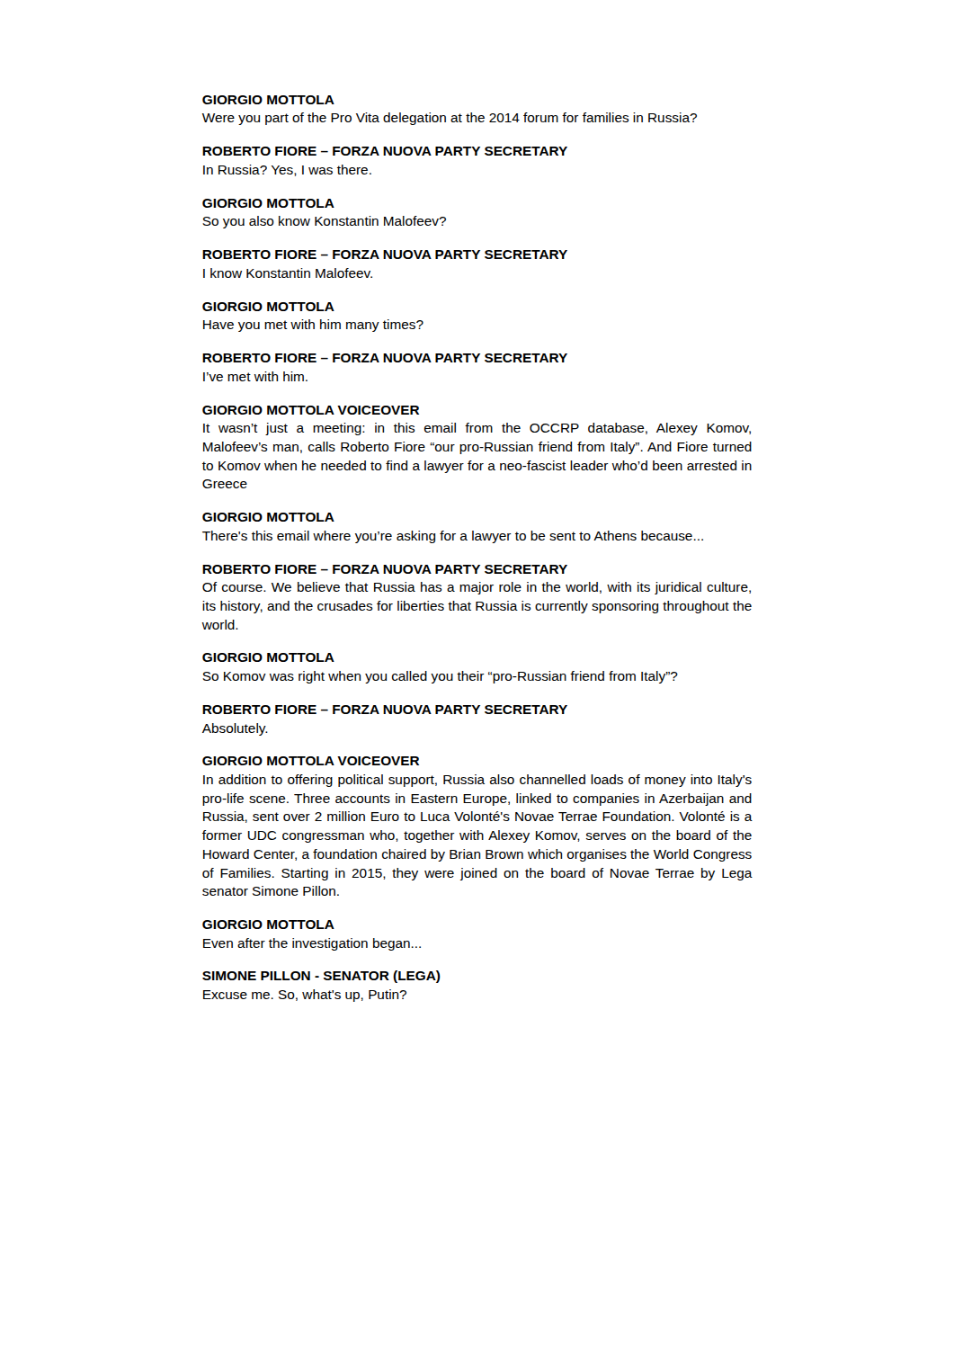GIORGIO MOTTOLA
Were you part of the Pro Vita delegation at the 2014 forum for families in Russia?
ROBERTO FIORE – FORZA NUOVA PARTY SECRETARY
In Russia? Yes, I was there.
GIORGIO MOTTOLA
So you also know Konstantin Malofeev?
ROBERTO FIORE – FORZA NUOVA PARTY SECRETARY
I know Konstantin Malofeev.
GIORGIO MOTTOLA
Have you met with him many times?
ROBERTO FIORE – FORZA NUOVA PARTY SECRETARY
I’ve met with him.
GIORGIO MOTTOLA VOICEOVER
It wasn’t just a meeting: in this email from the OCCRP database, Alexey Komov, Malofeev’s man, calls Roberto Fiore “our pro-Russian friend from Italy”. And Fiore turned to Komov when he needed to find a lawyer for a neo-fascist leader who’d been arrested in Greece
GIORGIO MOTTOLA
There's this email where you’re asking for a lawyer to be sent to Athens because...
ROBERTO FIORE – FORZA NUOVA PARTY SECRETARY
Of course. We believe that Russia has a major role in the world, with its juridical culture, its history, and the crusades for liberties that Russia is currently sponsoring throughout the world.
GIORGIO MOTTOLA
So Komov was right when you called you their “pro-Russian friend from Italy”?
ROBERTO FIORE – FORZA NUOVA PARTY SECRETARY
Absolutely.
GIORGIO MOTTOLA VOICEOVER
In addition to offering political support, Russia also channelled loads of money into Italy's pro-life scene. Three accounts in Eastern Europe, linked to companies in Azerbaijan and Russia, sent over 2 million Euro to Luca Volonté's Novae Terrae Foundation. Volonté is a former UDC congressman who, together with Alexey Komov, serves on the board of the Howard Center, a foundation chaired by Brian Brown which organises the World Congress of Families. Starting in 2015, they were joined on the board of Novae Terrae by Lega senator Simone Pillon.
GIORGIO MOTTOLA
Even after the investigation began...
SIMONE PILLON - SENATOR (LEGA)
Excuse me. So, what's up, Putin?